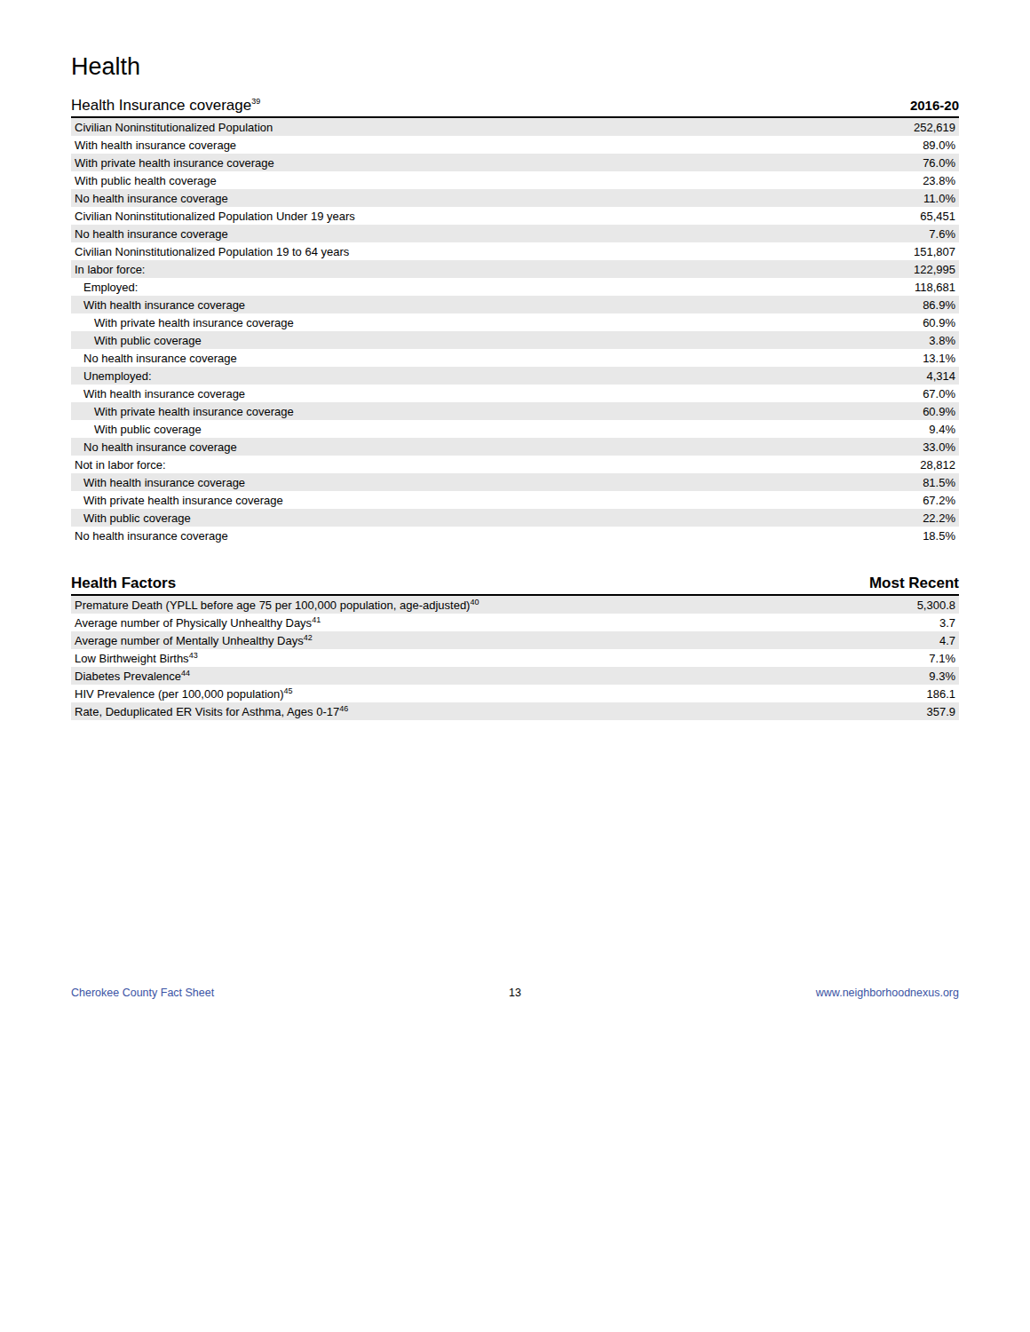Health
Health Insurance coverage39 2016-20
| Civilian Noninstitutionalized Population | 252,619 |
| With health insurance coverage | 89.0% |
| With private health insurance coverage | 76.0% |
| With public health coverage | 23.8% |
| No health insurance coverage | 11.0% |
| Civilian Noninstitutionalized Population Under 19 years | 65,451 |
| No health insurance coverage | 7.6% |
| Civilian Noninstitutionalized Population 19 to 64 years | 151,807 |
| In labor force: | 122,995 |
| Employed: | 118,681 |
| With health insurance coverage | 86.9% |
| With private health insurance coverage | 60.9% |
| With public coverage | 3.8% |
| No health insurance coverage | 13.1% |
| Unemployed: | 4,314 |
| With health insurance coverage | 67.0% |
| With private health insurance coverage | 60.9% |
| With public coverage | 9.4% |
| No health insurance coverage | 33.0% |
| Not in labor force: | 28,812 |
| With health insurance coverage | 81.5% |
| With private health insurance coverage | 67.2% |
| With public coverage | 22.2% |
| No health insurance coverage | 18.5% |
Health Factors Most Recent
| Premature Death (YPLL before age 75 per 100,000 population, age-adjusted) 40 | 5,300.8 |
| Average number of Physically Unhealthy Days 41 | 3.7 |
| Average number of Mentally Unhealthy Days 42 | 4.7 |
| Low Birthweight Births 43 | 7.1% |
| Diabetes Prevalence 44 | 9.3% |
| HIV Prevalence (per 100,000 population) 45 | 186.1 |
| Rate, Deduplicated ER Visits for Asthma, Ages 0-17 46 | 357.9 |
Cherokee County Fact Sheet 13 www.neighborhoodnexus.org